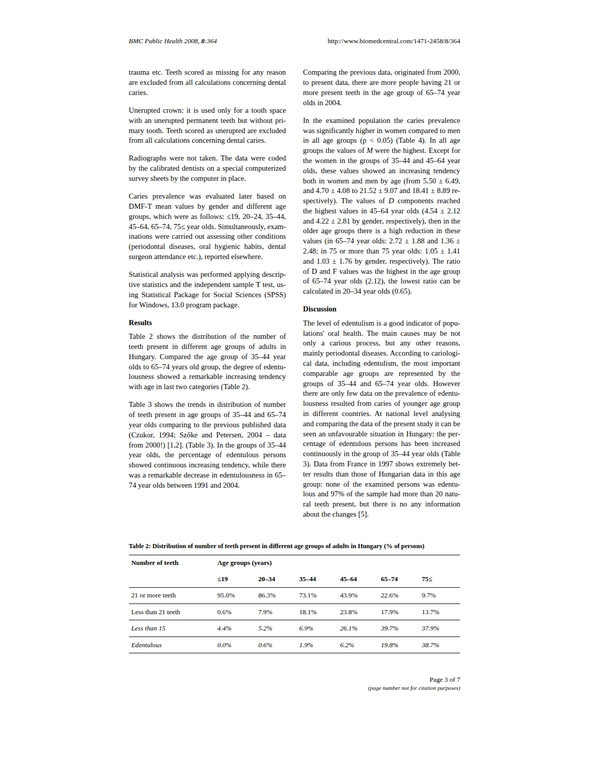BMC Public Health 2008, 8:364
http://www.biomedcentral.com/1471-2458/8/364
trauma etc. Teeth scored as missing for any reason are excluded from all calculations concerning dental caries.
Unerupted crown: it is used only for a tooth space with an unerupted permanent teeth but without primary tooth. Teeth scored as unerupted are excluded from all calculations concerning dental caries.
Radiographs were not taken. The data were coded by the calibrated dentists on a special computerized survey sheets by the computer in place.
Caries prevalence was evaluated later based on DMF-T mean values by gender and different age groups, which were as follows: ≤19, 20–24, 35–44, 45–64, 65–74, 75≤ year olds. Simultaneously, examinations were carried out assessing other conditions (periodontal diseases, oral hygienic habits, dental surgeon attendance etc.), reported elsewhere.
Statistical analysis was performed applying descriptive statistics and the independent sample T test, using Statistical Package for Social Sciences (SPSS) for Windows, 13.0 program package.
Results
Table 2 shows the distribution of the number of teeth present in different age groups of adults in Hungary. Compared the age group of 35–44 year olds to 65–74 years old group, the degree of edentulousness showed a remarkable increasing tendency with age in last two categories (Table 2).
Table 3 shows the trends in distribution of number of teeth present in age groups of 35–44 and 65–74 year olds comparing to the previous published data (Czukor, 1994; Szőke and Petersen, 2004 – data from 2000!) [1,2]. (Table 3). In the groups of 35–44 year olds, the percentage of edentulous persons showed continuous increasing tendency, while there was a remarkable decrease in edentulousness in 65–74 year olds between 1991 and 2004.
Comparing the previous data, originated from 2000, to present data, there are more people having 21 or more present teeth in the age group of 65–74 year olds in 2004.
In the examined population the caries prevalence was significantly higher in women compared to men in all age groups (p < 0.05) (Table 4). In all age groups the values of M were the highest. Except for the women in the groups of 35–44 and 45–64 year olds, these values showed an increasing tendency both in women and men by age (from 5.50 ± 6.49, and 4.70 ± 4.08 to 21.52 ± 9.07 and 18.41 ± 8.89 respectively). The values of D components reached the highest values in 45–64 year olds (4.54 ± 2.12 and 4.22 ± 2.81 by gender, respectively), then in the older age groups there is a high reduction in these values (in 65–74 year olds: 2.72 ± 1.88 and 1.36 ± 2.48; in 75 or more than 75 year olds: 1.05 ± 1.41 and 1.03 ± 1.76 by gender, respectively). The ratio of D and F values was the highest in the age group of 65–74 year olds (2.12), the lowest ratio can be calculated in 20–34 year olds (0.65).
Discussion
The level of edentulism is a good indicator of populations' oral health. The main causes may be not only a carious process, but any other reasons, mainly periodontal diseases. According to cariological data, including edentulism, the most important comparable age groups are represented by the groups of 35–44 and 65–74 year olds. However there are only few data on the prevalence of edentulousness resulted from caries of younger age group in different countries. At national level analysing and comparing the data of the present study it can be seen an unfavourable situation in Hungary: the percentage of edentulous persons has been increased continuously in the group of 35–44 year olds (Table 3). Data from France in 1997 shows extremely better results than those of Hungarian data in this age group: none of the examined persons was edentulous and 97% of the sample had more than 20 natural teeth present, but there is no any information about the changes [5].
Table 2: Distribution of number of teeth present in different age groups of adults in Hungary (% of persons)
| Number of teeth | Age groups (years) |
| --- | --- |
| | ≤19 | 20–34 | 35–44 | 45–64 | 65–74 | 75≤ |
| 21 or more teeth | 95.0% | 86.3% | 73.1% | 43.9% | 22.6% | 9.7% |
| Less than 21 teeth | 0.6% | 7.9% | 18.1% | 23.8% | 17.9% | 13.7% |
| Less than 15 | 4.4% | 5.2% | 6.9% | 26.1% | 39.7% | 37.9% |
| Edentulous | 0.0% | 0.6% | 1.9% | 6.2% | 19.8% | 38.7% |
Page 3 of 7
(page number not for citation purposes)